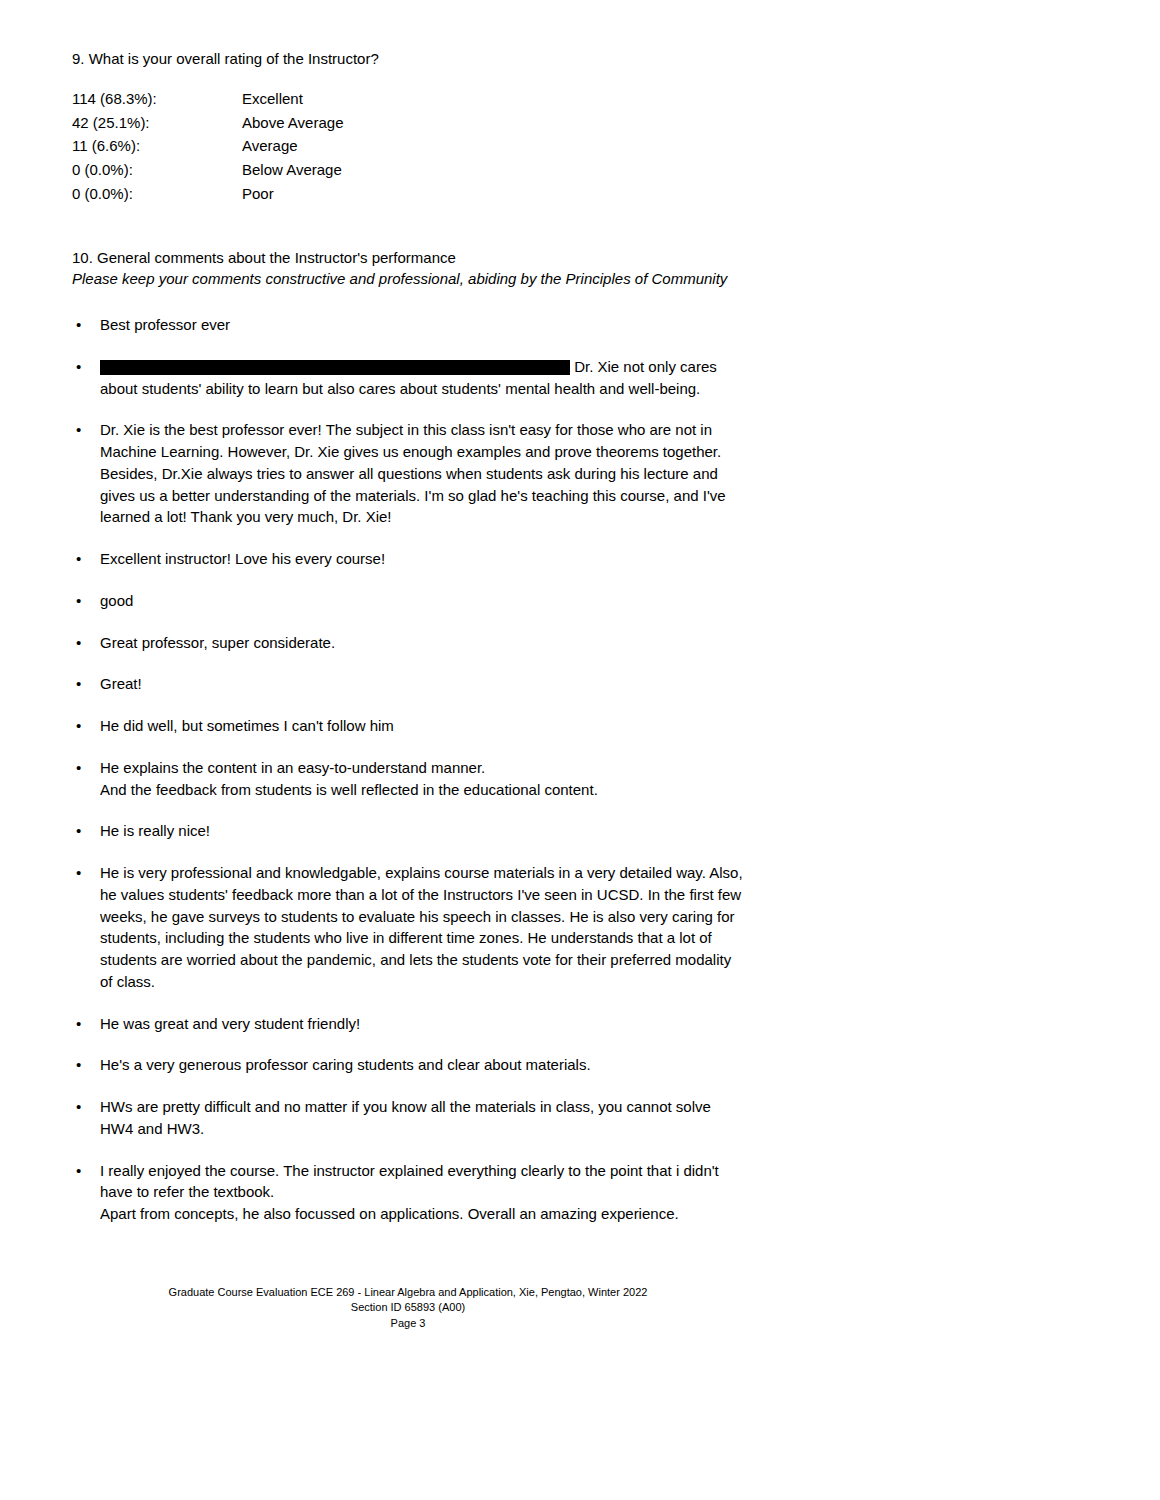9. What is your overall rating of the Instructor?
| 114 (68.3%): | Excellent |
| 42 (25.1%): | Above Average |
| 11 (6.6%): | Average |
| 0 (0.0%): | Below Average |
| 0 (0.0%): | Poor |
10. General comments about the Instructor's performance
Please keep your comments constructive and professional, abiding by the Principles of Community
Best professor ever
Dr. Xie not only cares about students' ability to learn but also cares about students' mental health and well-being.
Dr. Xie is the best professor ever! The subject in this class isn't easy for those who are not in Machine Learning. However, Dr. Xie gives us enough examples and prove theorems together. Besides, Dr.Xie always tries to answer all questions when students ask during his lecture and gives us a better understanding of the materials. I'm so glad he's teaching this course, and I've learned a lot! Thank you very much, Dr. Xie!
Excellent instructor! Love his every course!
good
Great professor, super considerate.
Great!
He did well, but sometimes I can't follow him
He explains the content in an easy-to-understand manner.
And the feedback from students is well reflected in the educational content.
He is really nice!
He is very professional and knowledgable, explains course materials in a very detailed way. Also, he values students' feedback more than a lot of the Instructors I've seen in UCSD. In the first few weeks, he gave surveys to students to evaluate his speech in classes. He is also very caring for students, including the students who live in different time zones. He understands that a lot of students are worried about the pandemic, and lets the students vote for their preferred modality of class.
He was great and very student friendly!
He's a very generous professor caring students and clear about materials.
HWs are pretty difficult and no matter if you know all the materials in class, you cannot solve HW4 and HW3.
I really enjoyed the course. The instructor explained everything clearly to the point that i didn't have to refer the textbook.
Apart from concepts, he also focussed on applications. Overall an amazing experience.
Graduate Course Evaluation ECE 269 - Linear Algebra and Application, Xie, Pengtao, Winter 2022
Section ID 65893 (A00)
Page 3